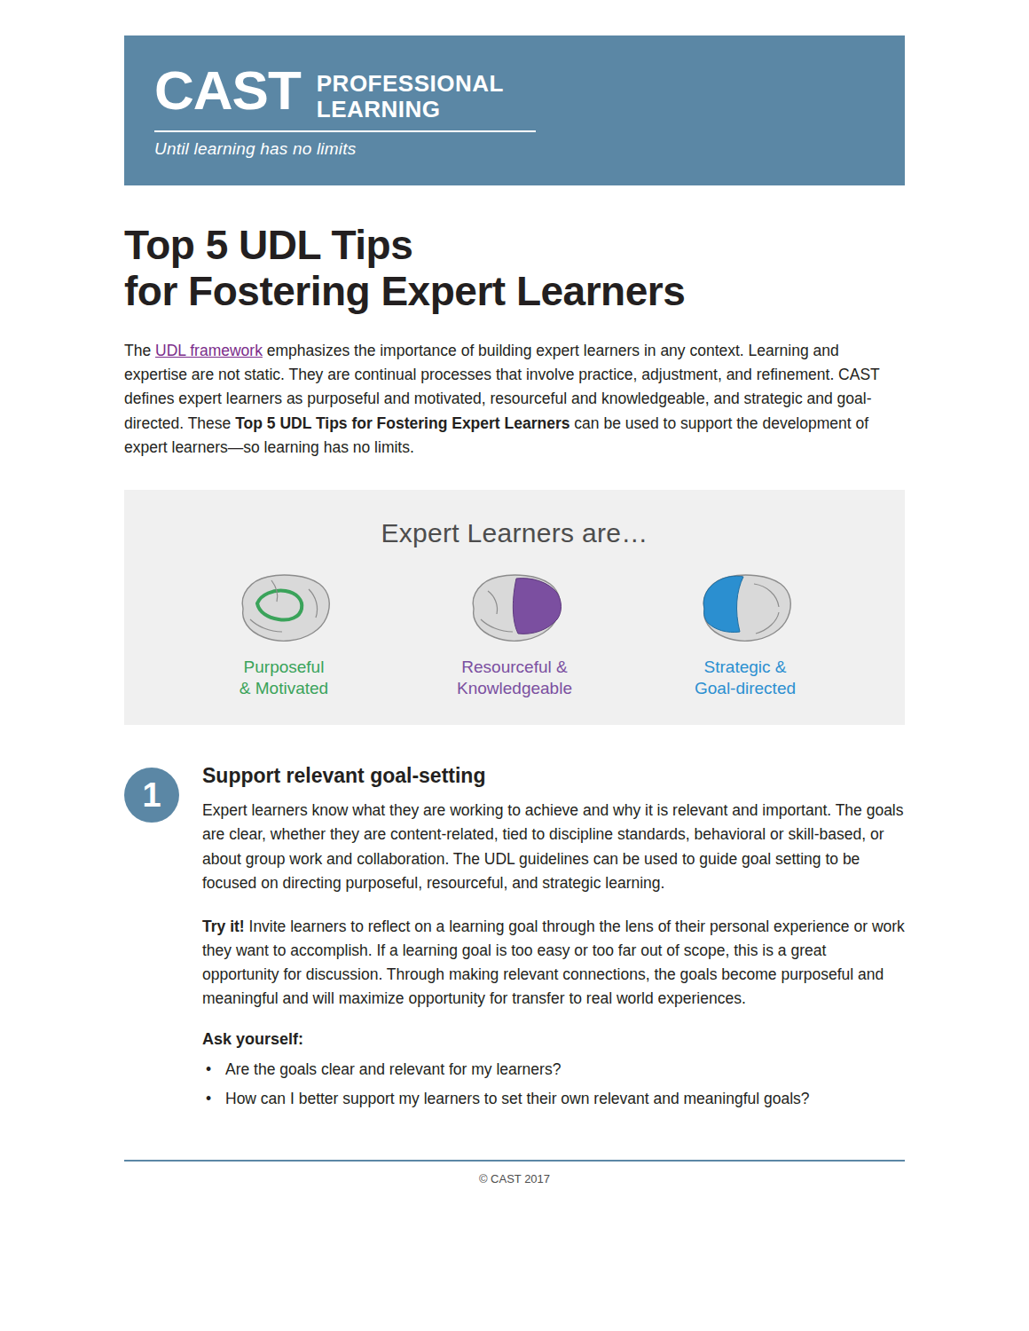CAST
PROFESSIONAL
LEARNING
Until learning has no limits
Top 5 UDL Tips
for Fostering Expert Learners
The UDL framework emphasizes the importance of building expert learners in any context. Learning and expertise are not static. They are continual processes that involve practice, adjustment, and refinement. CAST defines expert learners as purposeful and motivated, resourceful and knowledgeable, and strategic and goal-directed. These Top 5 UDL Tips for Fostering Expert Learners can be used to support the development of expert learners—so learning has no limits.
Expert Learners are…
Purposeful
& Motivated
Resourceful &
Knowledgeable
Strategic &
Goal-directed
1
Support relevant goal-setting
Expert learners know what they are working to achieve and why it is relevant and important. The goals are clear, whether they are content-related, tied to discipline standards, behavioral or skill-based, or about group work and collaboration. The UDL guidelines can be used to guide goal setting to be focused on directing purposeful, resourceful, and strategic learning.
Try it! Invite learners to reflect on a learning goal through the lens of their personal experience or work they want to accomplish. If a learning goal is too easy or too far out of scope, this is a great opportunity for discussion. Through making relevant connections, the goals become purposeful and meaningful and will maximize opportunity for transfer to real world experiences.
Ask yourself:
Are the goals clear and relevant for my learners?
How can I better support my learners to set their own relevant and meaningful goals?
© CAST 2017